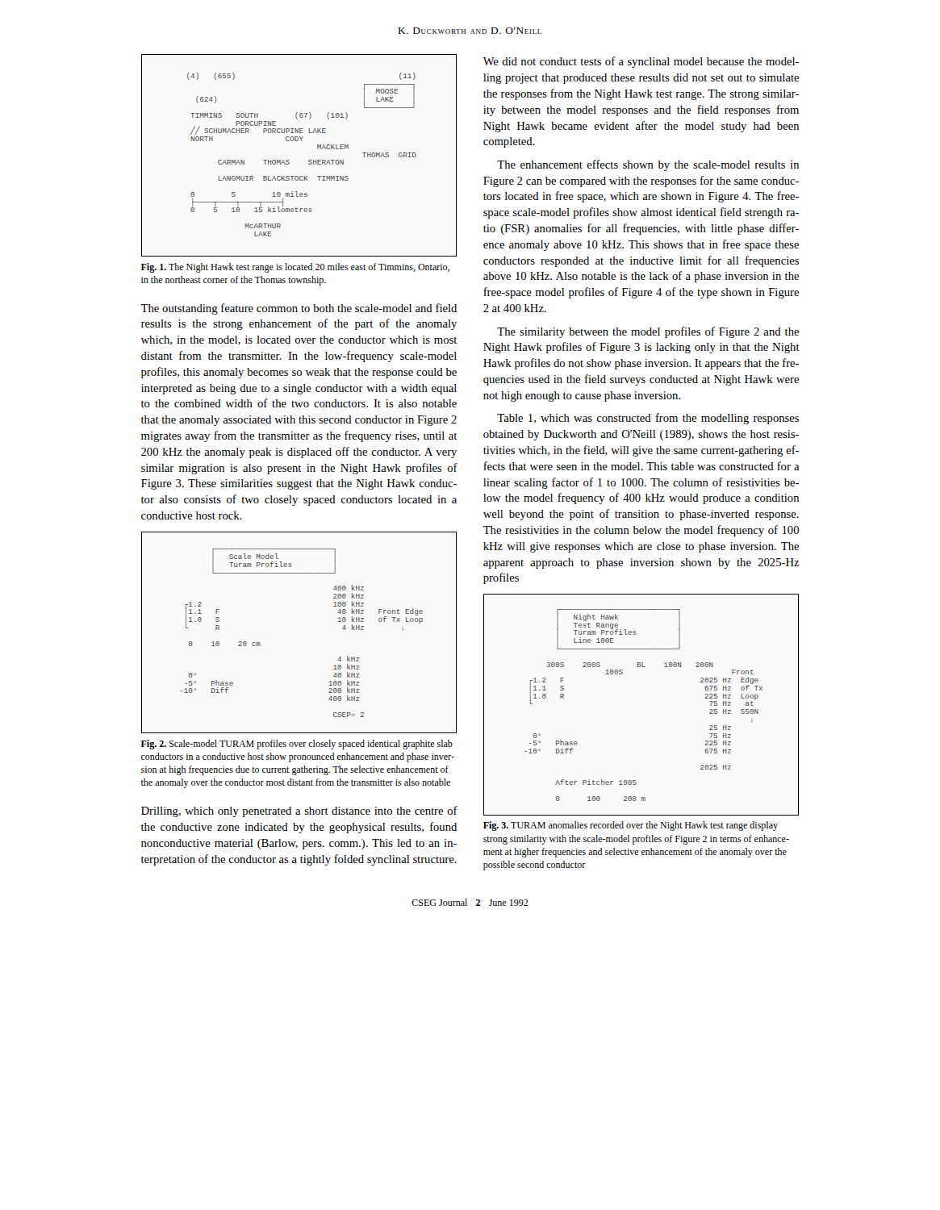K. Duckworth and D. O'Neill
(4) (655) (11) ┌──────────┐ │ MOOSE │ (624) │ LAKE │ └──────────┘ TIMMINS SOUTH (67) (101) PORCUPINE ╱╱ SCHUMACHER PORCUPINE LAKE NORTH CODY MACKLEM THOMAS GRID CARMAN THOMAS SHERATON LANGMUIR BLACKSTOCK TIMMINS 0 5 10 miles ├────┬────┬────┬────┤ 0 5 10 15 kilometres McARTHUR LAKE
Fig. 1. The Night Hawk test range is located 20 miles east of Timmins, Ontario, in the northeast corner of the Thomas township.
The outstanding feature common to both the scale-model and field results is the strong enhancement of the part of the anomaly which, in the model, is located over the conductor which is most distant from the transmitter. In the low-frequency scale-model profiles, this anomaly becomes so weak that the response could be interpreted as being due to a single conductor with a width equal to the combined width of the two conductors. It is also notable that the anomaly associated with this second conductor in Figure 2 migrates away from the transmitter as the frequency rises, until at 200 kHz the anomaly peak is displaced off the conductor. A very similar migration is also present in the Night Hawk profiles of Figure 3. These similarities suggest that the Night Hawk conductor also consists of two closely spaced conductors located in a conductive host rock.
┌──────────────────────────┐ │ Scale Model │ │ Turam Profiles │ └──────────────────────────┘ 400 kHz 200 kHz ┌1.2 100 kHz │1.1 F 40 kHz Front Edge │1.0 S 10 kHz of Tx Loop └ R 4 kHz ↓ 0 10 20 cm 4 kHz 10 kHz 0° 40 kHz -5° Phase 100 kHz -10° Diff 200 kHz 400 kHz CSEP= 2
Fig. 2. Scale-model TURAM profiles over closely spaced identical graphite slab conductors in a conductive host show pronounced enhancement and phase inversion at high frequencies due to current gathering. The selective enhancement of the anomaly over the conductor most distant from the transmitter is also notable
Drilling, which only penetrated a short distance into the centre of the conductive zone indicated by the geophysical results, found nonconductive material (Barlow, pers. comm.). This led to an interpretation of the conductor as a tightly folded synclinal structure. We did not conduct tests of a synclinal model because the modelling project that produced these results did not set out to simulate the responses from the Night Hawk test range. The strong similarity between the model responses and the field responses from Night Hawk became evident after the model study had been completed.
The enhancement effects shown by the scale-model results in Figure 2 can be compared with the responses for the same conductors located in free space, which are shown in Figure 4. The free-space scale-model profiles show almost identical field strength ratio (FSR) anomalies for all frequencies, with little phase difference anomaly above 10 kHz. This shows that in free space these conductors responded at the inductive limit for all frequencies above 10 kHz. Also notable is the lack of a phase inversion in the free-space model profiles of Figure 4 of the type shown in Figure 2 at 400 kHz.
The similarity between the model profiles of Figure 2 and the Night Hawk profiles of Figure 3 is lacking only in that the Night Hawk profiles do not show phase inversion. It appears that the frequencies used in the field surveys conducted at Night Hawk were not high enough to cause phase inversion.
Table 1, which was constructed from the modelling responses obtained by Duckworth and O'Neill (1989), shows the host resistivities which, in the field, will give the same current-gathering effects that were seen in the model. This table was constructed for a linear scaling factor of 1 to 1000. The column of resistivities below the model frequency of 400 kHz would produce a condition well beyond the point of transition to phase-inverted response. The resistivities in the column below the model frequency of 100 kHz will give responses which are close to phase inversion. The apparent approach to phase inversion shown by the 2025-Hz profiles
┌──────────────────────────┐ │ Night Hawk │ │ Test Range │ │ Turam Profiles │ │ Line 100E │ └──────────────────────────┘ 300S 200S BL 100N 200N 100S Front ┌1.2 F 2025 Hz Edge │1.1 S 675 Hz of Tx │1.0 R 225 Hz Loop └ 75 Hz at 25 Hz 550N ↓ 25 Hz 0° 75 Hz -5° Phase 225 Hz -10° Diff 675 Hz 2025 Hz After Pitcher 1985 0 100 200 m
Fig. 3. TURAM anomalies recorded over the Night Hawk test range display strong similarity with the scale-model profiles of Figure 2 in terms of enhancement at higher frequencies and selective enhancement of the anomaly over the possible second conductor
CSEG Journal 2 June 1992